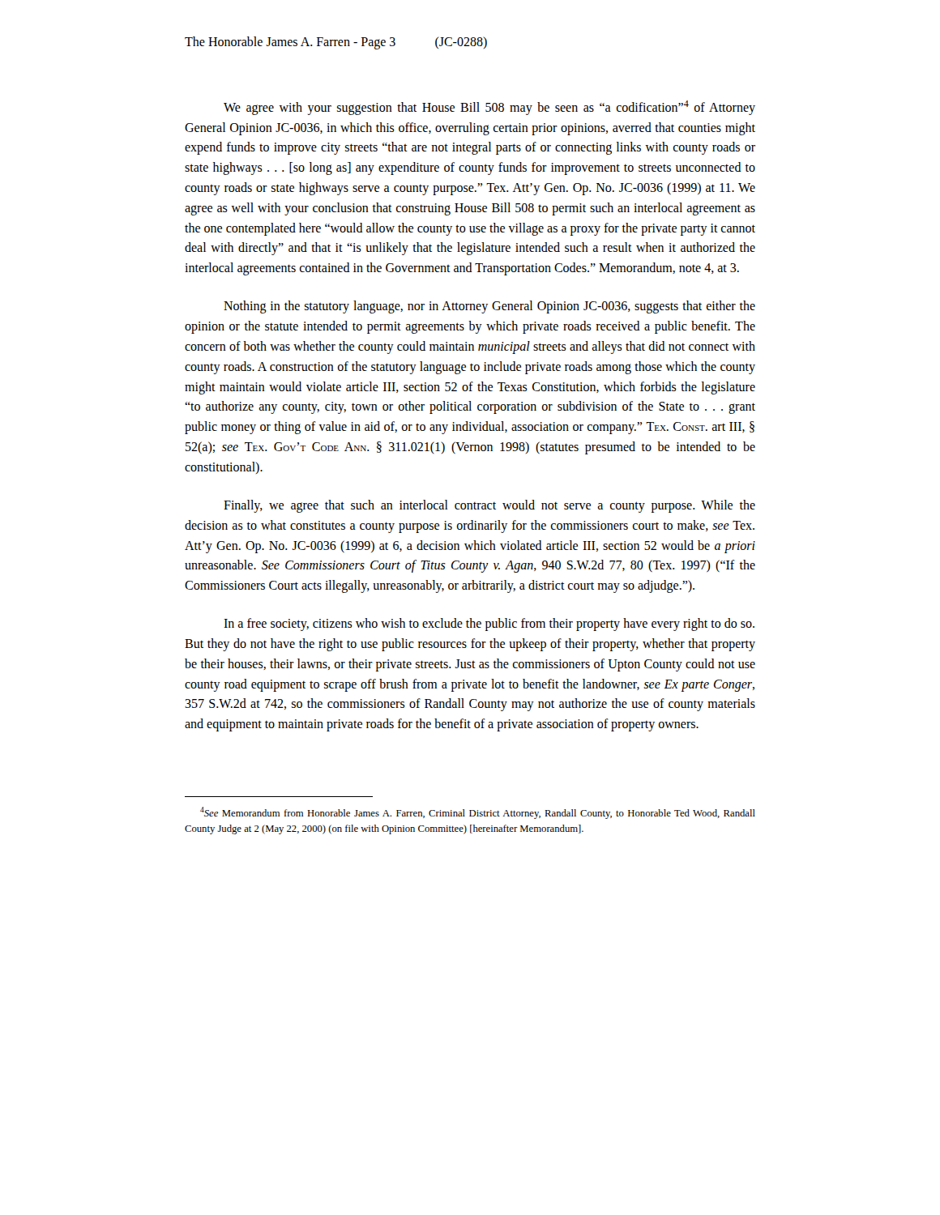The Honorable James A. Farren - Page 3(JC-0288)
We agree with your suggestion that House Bill 508 may be seen as “a codification”4 of Attorney General Opinion JC-0036, in which this office, overruling certain prior opinions, averred that counties might expend funds to improve city streets “that are not integral parts of or connecting links with county roads or state highways . . . [so long as] any expenditure of county funds for improvement to streets unconnected to county roads or state highways serve a county purpose.” Tex. Att’y Gen. Op. No. JC-0036 (1999) at 11. We agree as well with your conclusion that construing House Bill 508 to permit such an interlocal agreement as the one contemplated here “would allow the county to use the village as a proxy for the private party it cannot deal with directly” and that it “is unlikely that the legislature intended such a result when it authorized the interlocal agreements contained in the Government and Transportation Codes.” Memorandum, note 4, at 3.
Nothing in the statutory language, nor in Attorney General Opinion JC-0036, suggests that either the opinion or the statute intended to permit agreements by which private roads received a public benefit. The concern of both was whether the county could maintain municipal streets and alleys that did not connect with county roads. A construction of the statutory language to include private roads among those which the county might maintain would violate article III, section 52 of the Texas Constitution, which forbids the legislature “to authorize any county, city, town or other political corporation or subdivision of the State to . . . grant public money or thing of value in aid of, or to any individual, association or company.” Tex. Const. art III, § 52(a); see Tex. Gov’t Code Ann. § 311.021(1) (Vernon 1998) (statutes presumed to be intended to be constitutional).
Finally, we agree that such an interlocal contract would not serve a county purpose. While the decision as to what constitutes a county purpose is ordinarily for the commissioners court to make, see Tex. Att’y Gen. Op. No. JC-0036 (1999) at 6, a decision which violated article III, section 52 would be a priori unreasonable. See Commissioners Court of Titus County v. Agan, 940 S.W.2d 77, 80 (Tex. 1997) (“If the Commissioners Court acts illegally, unreasonably, or arbitrarily, a district court may so adjudge.”).
In a free society, citizens who wish to exclude the public from their property have every right to do so. But they do not have the right to use public resources for the upkeep of their property, whether that property be their houses, their lawns, or their private streets. Just as the commissioners of Upton County could not use county road equipment to scrape off brush from a private lot to benefit the landowner, see Ex parte Conger, 357 S.W.2d at 742, so the commissioners of Randall County may not authorize the use of county materials and equipment to maintain private roads for the benefit of a private association of property owners.
4See Memorandum from Honorable James A. Farren, Criminal District Attorney, Randall County, to Honorable Ted Wood, Randall County Judge at 2 (May 22, 2000) (on file with Opinion Committee) [hereinafter Memorandum].